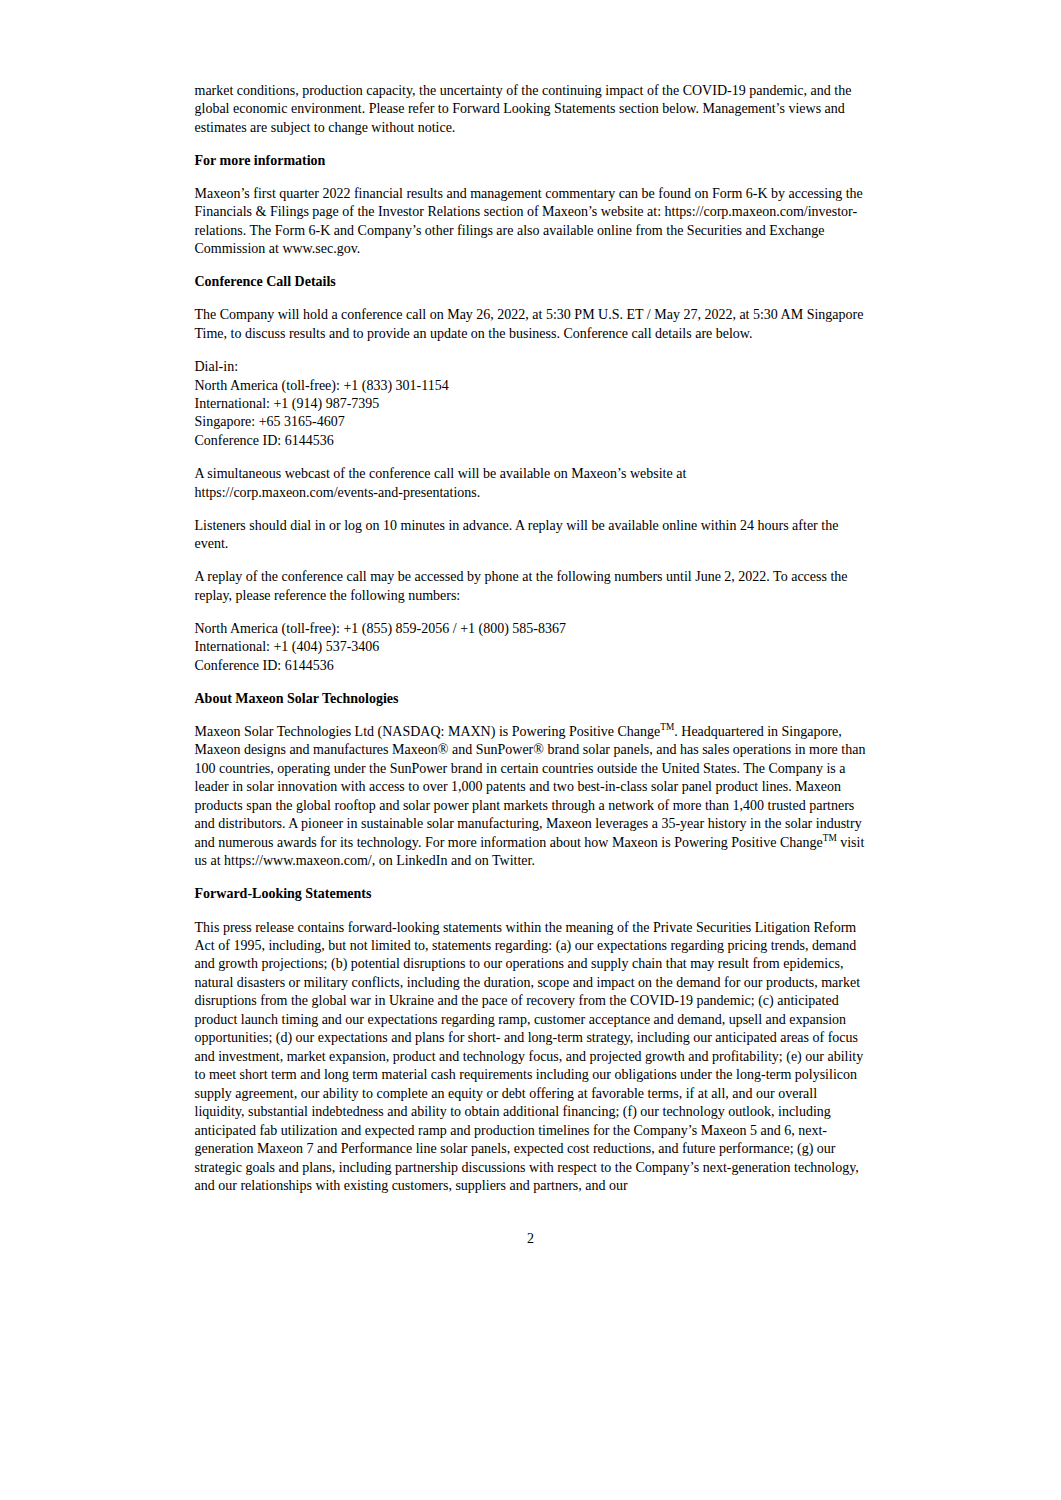market conditions, production capacity, the uncertainty of the continuing impact of the COVID-19 pandemic, and the global economic environment. Please refer to Forward Looking Statements section below. Management’s views and estimates are subject to change without notice.
For more information
Maxeon’s first quarter 2022 financial results and management commentary can be found on Form 6-K by accessing the Financials & Filings page of the Investor Relations section of Maxeon’s website at: https://corp.maxeon.com/investor-relations. The Form 6-K and Company’s other filings are also available online from the Securities and Exchange Commission at www.sec.gov.
Conference Call Details
The Company will hold a conference call on May 26, 2022, at 5:30 PM U.S. ET / May 27, 2022, at 5:30 AM Singapore Time, to discuss results and to provide an update on the business. Conference call details are below.
Dial-in:
North America (toll-free): +1 (833) 301-1154
International: +1 (914) 987-7395
Singapore: +65 3165-4607
Conference ID: 6144536
A simultaneous webcast of the conference call will be available on Maxeon’s website at https://corp.maxeon.com/events-and-presentations.
Listeners should dial in or log on 10 minutes in advance. A replay will be available online within 24 hours after the event.
A replay of the conference call may be accessed by phone at the following numbers until June 2, 2022. To access the replay, please reference the following numbers:
North America (toll-free): +1 (855) 859-2056 / +1 (800) 585-8367
International: +1 (404) 537-3406
Conference ID: 6144536
About Maxeon Solar Technologies
Maxeon Solar Technologies Ltd (NASDAQ: MAXN) is Powering Positive ChangeTM. Headquartered in Singapore, Maxeon designs and manufactures Maxeon® and SunPower® brand solar panels, and has sales operations in more than 100 countries, operating under the SunPower brand in certain countries outside the United States. The Company is a leader in solar innovation with access to over 1,000 patents and two best-in-class solar panel product lines. Maxeon products span the global rooftop and solar power plant markets through a network of more than 1,400 trusted partners and distributors. A pioneer in sustainable solar manufacturing, Maxeon leverages a 35-year history in the solar industry and numerous awards for its technology. For more information about how Maxeon is Powering Positive ChangeTM visit us at https://www.maxeon.com/, on LinkedIn and on Twitter.
Forward-Looking Statements
This press release contains forward-looking statements within the meaning of the Private Securities Litigation Reform Act of 1995, including, but not limited to, statements regarding: (a) our expectations regarding pricing trends, demand and growth projections; (b) potential disruptions to our operations and supply chain that may result from epidemics, natural disasters or military conflicts, including the duration, scope and impact on the demand for our products, market disruptions from the global war in Ukraine and the pace of recovery from the COVID-19 pandemic; (c) anticipated product launch timing and our expectations regarding ramp, customer acceptance and demand, upsell and expansion opportunities; (d) our expectations and plans for short- and long-term strategy, including our anticipated areas of focus and investment, market expansion, product and technology focus, and projected growth and profitability; (e) our ability to meet short term and long term material cash requirements including our obligations under the long-term polysilicon supply agreement, our ability to complete an equity or debt offering at favorable terms, if at all, and our overall liquidity, substantial indebtedness and ability to obtain additional financing; (f) our technology outlook, including anticipated fab utilization and expected ramp and production timelines for the Company’s Maxeon 5 and 6, next-generation Maxeon 7 and Performance line solar panels, expected cost reductions, and future performance; (g) our strategic goals and plans, including partnership discussions with respect to the Company’s next-generation technology, and our relationships with existing customers, suppliers and partners, and our
2